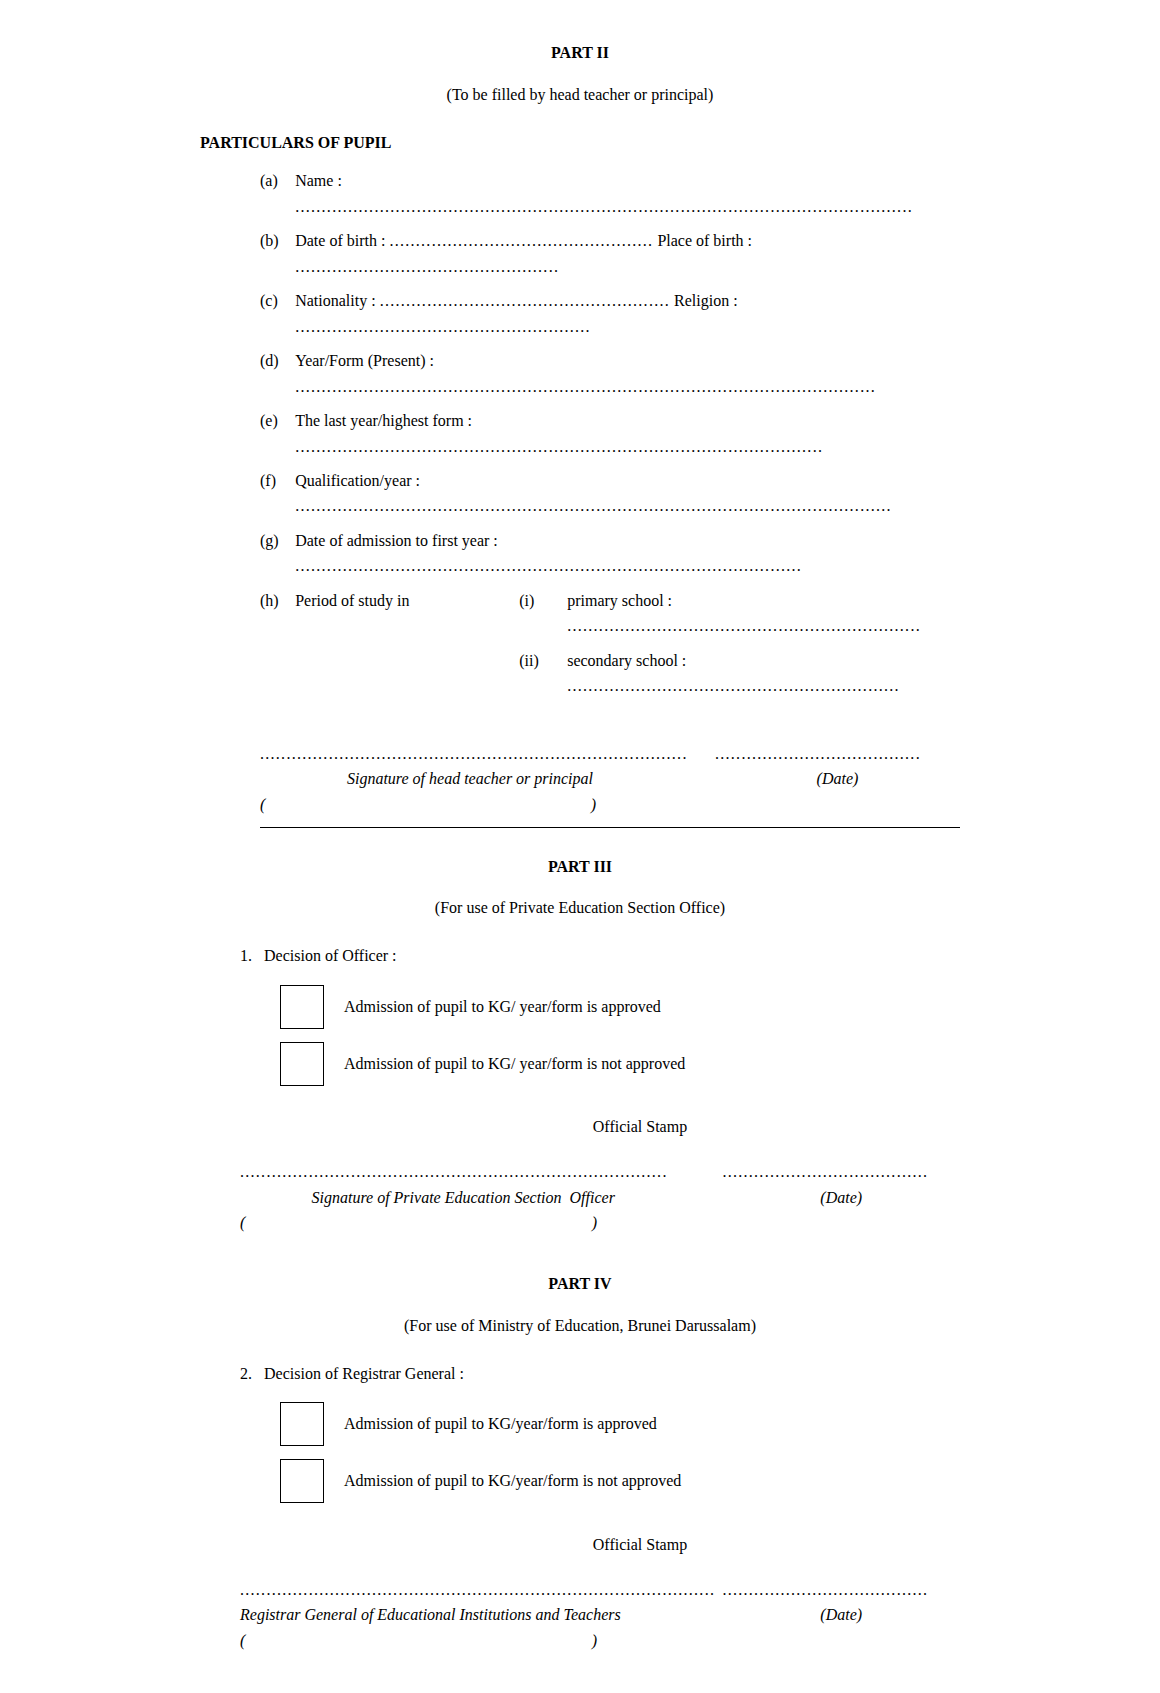PART II
(To be filled by head teacher or principal)
PARTICULARS OF PUPIL
(a) Name : .....................................................................................................................
(b) Date of birth : .................................................. Place of birth : ..................................................
(c) Nationality : ....................................................... Religion : ........................................................
(d) Year/Form (Present) : ..............................................................................................................
(e) The last year/highest form : ....................................................................................................
(f) Qualification/year : .................................................................................................................
(g) Date of admission to first year : ................................................................................................
(h) Period of study in (i) primary school : ...................................................................
(ii) secondary school : ...............................................................
.................................................................................
Signature of head teacher or principal
()
.......................................
(Date)
PART III
(For use of Private Education Section Office)
1. Decision of Officer :
Admission of pupil to KG/ year/form is approved
Admission of pupil to KG/ year/form is not approved
Official Stamp
.................................................................................
Signature of Private Education Section Officer
()
.......................................
(Date)
PART IV
(For use of Ministry of Education, Brunei Darussalam)
2. Decision of Registrar General :
Admission of pupil to KG/year/form is approved
Admission of pupil to KG/year/form is not approved
Official Stamp
..........................................................................................
Registrar General of Educational Institutions and Teachers
()
.......................................
(Date)